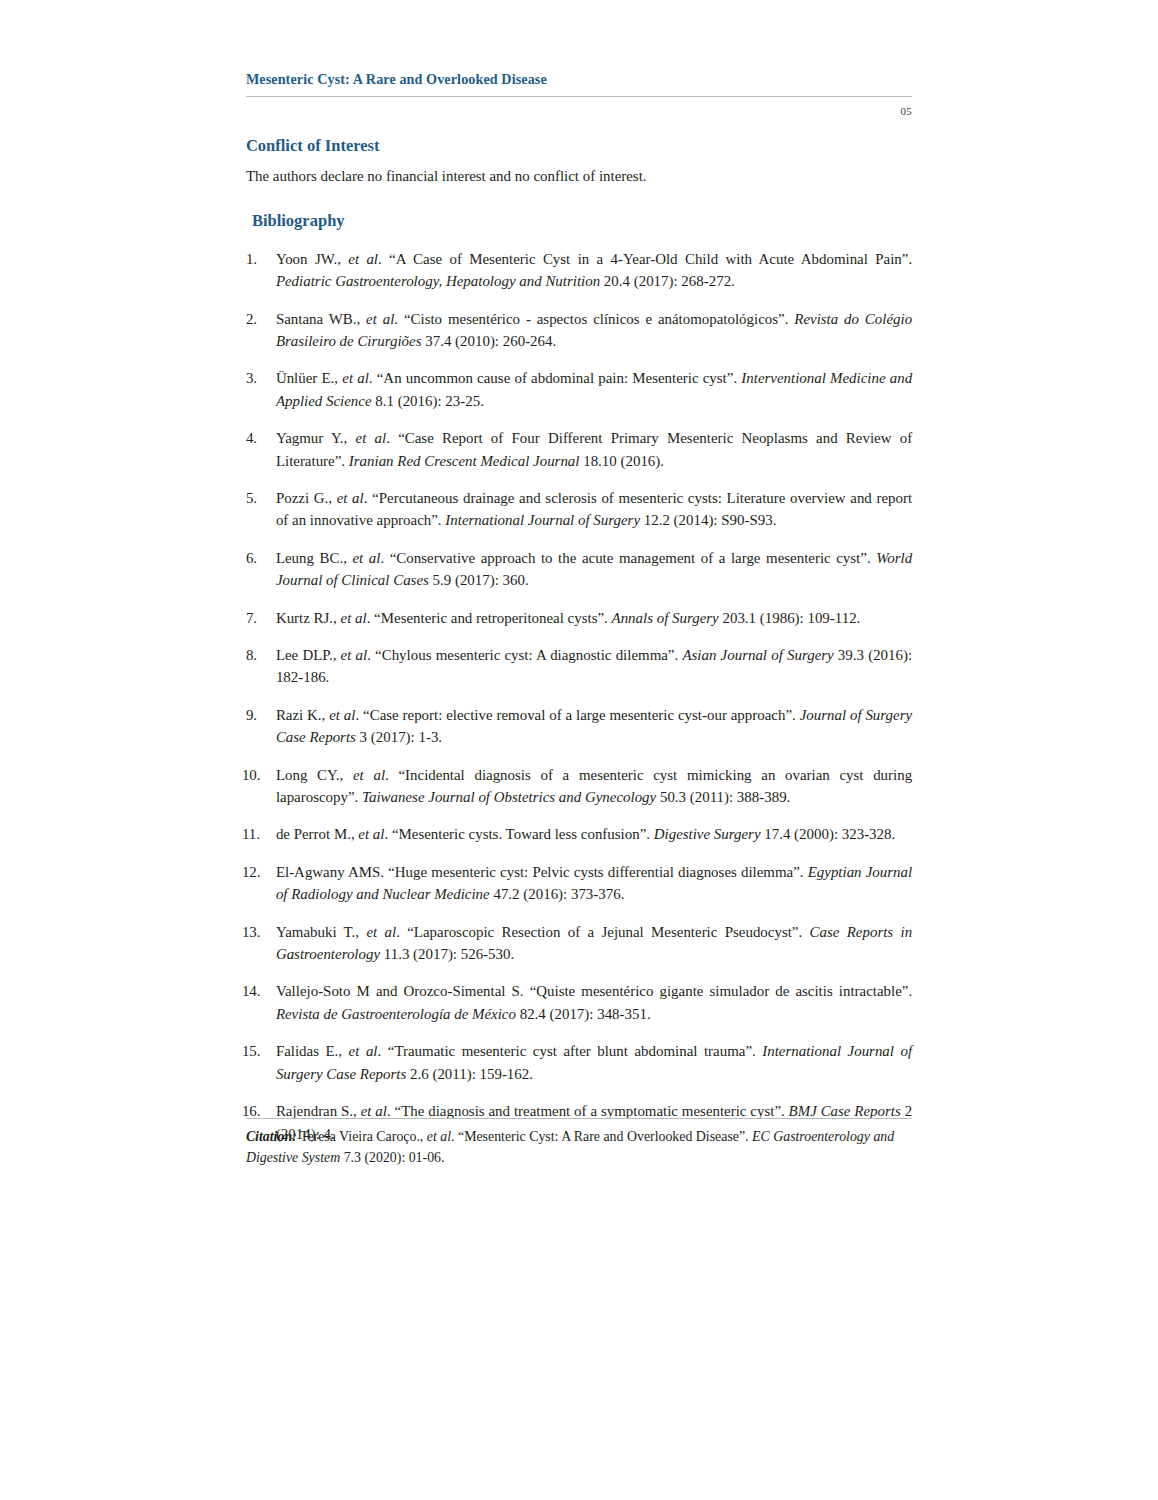Mesenteric Cyst: A Rare and Overlooked Disease
05
Conflict of Interest
The authors declare no financial interest and no conflict of interest.
Bibliography
Yoon JW., et al. “A Case of Mesenteric Cyst in a 4-Year-Old Child with Acute Abdominal Pain”. Pediatric Gastroenterology, Hepatology and Nutrition 20.4 (2017): 268-272.
Santana WB., et al. “Cisto mesentérico - aspectos clínicos e anátomopatológicos”. Revista do Colégio Brasileiro de Cirurgiões 37.4 (2010): 260-264.
Ünlüer E., et al. “An uncommon cause of abdominal pain: Mesenteric cyst”. Interventional Medicine and Applied Science 8.1 (2016): 23-25.
Yagmur Y., et al. “Case Report of Four Different Primary Mesenteric Neoplasms and Review of Literature”. Iranian Red Crescent Medical Journal 18.10 (2016).
Pozzi G., et al. “Percutaneous drainage and sclerosis of mesenteric cysts: Literature overview and report of an innovative approach”. International Journal of Surgery 12.2 (2014): S90-S93.
Leung BC., et al. “Conservative approach to the acute management of a large mesenteric cyst”. World Journal of Clinical Cases 5.9 (2017): 360.
Kurtz RJ., et al. “Mesenteric and retroperitoneal cysts”. Annals of Surgery 203.1 (1986): 109-112.
Lee DLP., et al. “Chylous mesenteric cyst: A diagnostic dilemma”. Asian Journal of Surgery 39.3 (2016): 182-186.
Razi K., et al. “Case report: elective removal of a large mesenteric cyst-our approach”. Journal of Surgery Case Reports 3 (2017): 1-3.
Long CY., et al. “Incidental diagnosis of a mesenteric cyst mimicking an ovarian cyst during laparoscopy”. Taiwanese Journal of Obstetrics and Gynecology 50.3 (2011): 388-389.
de Perrot M., et al. “Mesenteric cysts. Toward less confusion”. Digestive Surgery 17.4 (2000): 323-328.
El-Agwany AMS. “Huge mesenteric cyst: Pelvic cysts differential diagnoses dilemma”. Egyptian Journal of Radiology and Nuclear Medicine 47.2 (2016): 373-376.
Yamabuki T., et al. “Laparoscopic Resection of a Jejunal Mesenteric Pseudocyst”. Case Reports in Gastroenterology 11.3 (2017): 526-530.
Vallejo-Soto M and Orozco-Simental S. “Quiste mesentérico gigante simulador de ascitis intractable”. Revista de Gastroenterología de México 82.4 (2017): 348-351.
Falidas E., et al. “Traumatic mesenteric cyst after blunt abdominal trauma”. International Journal of Surgery Case Reports 2.6 (2011): 159-162.
Rajendran S., et al. “The diagnosis and treatment of a symptomatic mesenteric cyst”. BMJ Case Reports 2 (2014): 4.
Citation: Teresa Vieira Caroço., et al. “Mesenteric Cyst: A Rare and Overlooked Disease”. EC Gastroenterology and Digestive System 7.3 (2020): 01-06.